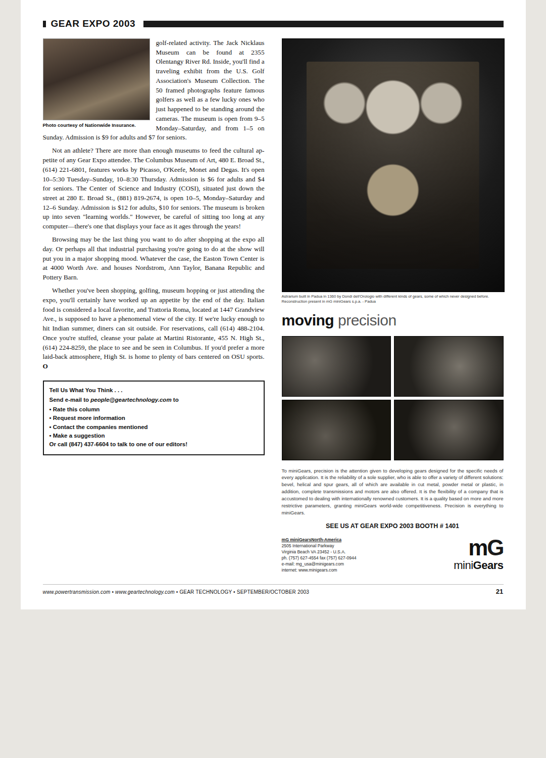Gear Expo 2003
Photo courtesy of Nationwide Insurance.
golf-related activity. The Jack Nicklaus Museum can be found at 2355 Olentangy River Rd. Inside, you'll find a traveling exhibit from the U.S. Golf Association's Museum Collection. The 50 framed photographs feature famous golfers as well as a few lucky ones who just happened to be standing around the cameras. The museum is open from 9–5 Monday–Saturday, and from 1–5 on Sunday. Admission is $9 for adults and $7 for seniors.
Not an athlete? There are more than enough museums to feed the cultural appetite of any Gear Expo attendee. The Columbus Museum of Art, 480 E. Broad St., (614) 221-6801, features works by Picasso, O'Keefe, Monet and Degas. It's open 10–5:30 Tuesday–Sunday, 10–8:30 Thursday. Admission is $6 for adults and $4 for seniors. The Center of Science and Industry (COSI), situated just down the street at 280 E. Broad St., (881) 819-2674, is open 10–5, Monday–Saturday and 12–6 Sunday. Admission is $12 for adults, $10 for seniors. The museum is broken up into seven "learning worlds." However, be careful of sitting too long at any computer—there's one that displays your face as it ages through the years!
Browsing may be the last thing you want to do after shopping at the expo all day. Or perhaps all that industrial purchasing you're going to do at the show will put you in a major shopping mood. Whatever the case, the Easton Town Center is at 4000 Worth Ave. and houses Nordstrom, Ann Taylor, Banana Republic and Pottery Barn.
Whether you've been shopping, golfing, museum hopping or just attending the expo, you'll certainly have worked up an appetite by the end of the day. Italian food is considered a local favorite, and Trattoria Roma, located at 1447 Grandview Ave., is supposed to have a phenomenal view of the city. If we're lucky enough to hit Indian summer, diners can sit outside. For reservations, call (614) 488-2104. Once you're stuffed, cleanse your palate at Martini Ristorante, 455 N. High St., (614) 224-8259, the place to see and be seen in Columbus. If you'd prefer a more laid-back atmosphere, High St. is home to plenty of bars centered on OSU sports. O
Tell Us What You Think . . .
Send e-mail to people@geartechnology.com to
Rate this column
Request more information
Contact the companies mentioned
Make a suggestion
Or call (847) 437-6604 to talk to one of our editors!
Astrarium built in Padua in 1360 by Dondi dell'Orologio with different kinds of gears, some of which never designed before. Reconstruction present in mG miniGears s.p.a. - Padua
moving precision
To miniGears, precision is the attention given to developing gears designed for the specific needs of every application. It is the reliability of a sole supplier, who is able to offer a variety of different solutions: bevel, helical and spur gears, all of which are available in cut metal, powder metal or plastic, in addition, complete transmissions and motors are also offered. It is the flexibility of a company that is accustomed to dealing with internationally renowned customers. It is a quality based on more and more restrictive parameters, granting miniGears world-wide competitiveness. Precision is everything to miniGears.
SEE US AT GEAR EXPO 2003 BOOTH # 1401
mG miniGearsNorth-America
2505 International Parkway
Virginia Beach VA 23452 - U.S.A.
ph. (757) 627-4554 fax (757) 627-0944
e-mail: mg_usa@minigears.com
internet: www.minigears.com
mG
miniGears
www.powertransmission.com • www.geartechnology.com • GEAR TECHNOLOGY • SEPTEMBER/OCTOBER 2003
21